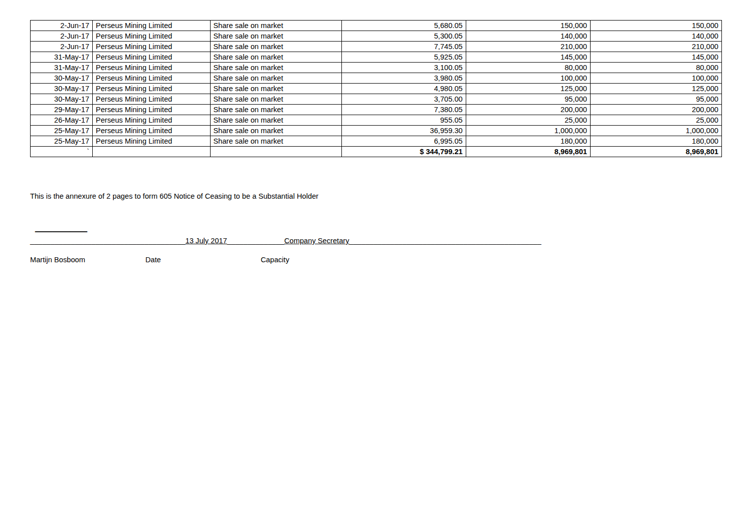| 2-Jun-17 | Perseus Mining Limited | Share sale on market | 5,680.05 | 150,000 | 150,000 |
| 2-Jun-17 | Perseus Mining Limited | Share sale on market | 5,300.05 | 140,000 | 140,000 |
| 2-Jun-17 | Perseus Mining Limited | Share sale on market | 7,745.05 | 210,000 | 210,000 |
| 31-May-17 | Perseus Mining Limited | Share sale on market | 5,925.05 | 145,000 | 145,000 |
| 31-May-17 | Perseus Mining Limited | Share sale on market | 3,100.05 | 80,000 | 80,000 |
| 30-May-17 | Perseus Mining Limited | Share sale on market | 3,980.05 | 100,000 | 100,000 |
| 30-May-17 | Perseus Mining Limited | Share sale on market | 4,980.05 | 125,000 | 125,000 |
| 30-May-17 | Perseus Mining Limited | Share sale on market | 3,705.00 | 95,000 | 95,000 |
| 29-May-17 | Perseus Mining Limited | Share sale on market | 7,380.05 | 200,000 | 200,000 |
| 26-May-17 | Perseus Mining Limited | Share sale on market | 955.05 | 25,000 | 25,000 |
| 25-May-17 | Perseus Mining Limited | Share sale on market | 36,959.30 | 1,000,000 | 1,000,000 |
| 25-May-17 | Perseus Mining Limited | Share sale on market | 6,995.05 | 180,000 | 180,000 |
| ` | | | $ 344,799.21 | 8,969,801 | 8,969,801 |
This is the annexure of 2 pages to form 605 Notice of Ceasing to be a Substantial Holder
———
______________________________________13 July 2017______________Company Secretary_______________________________________________
Martijn Bosboom Date Capacity